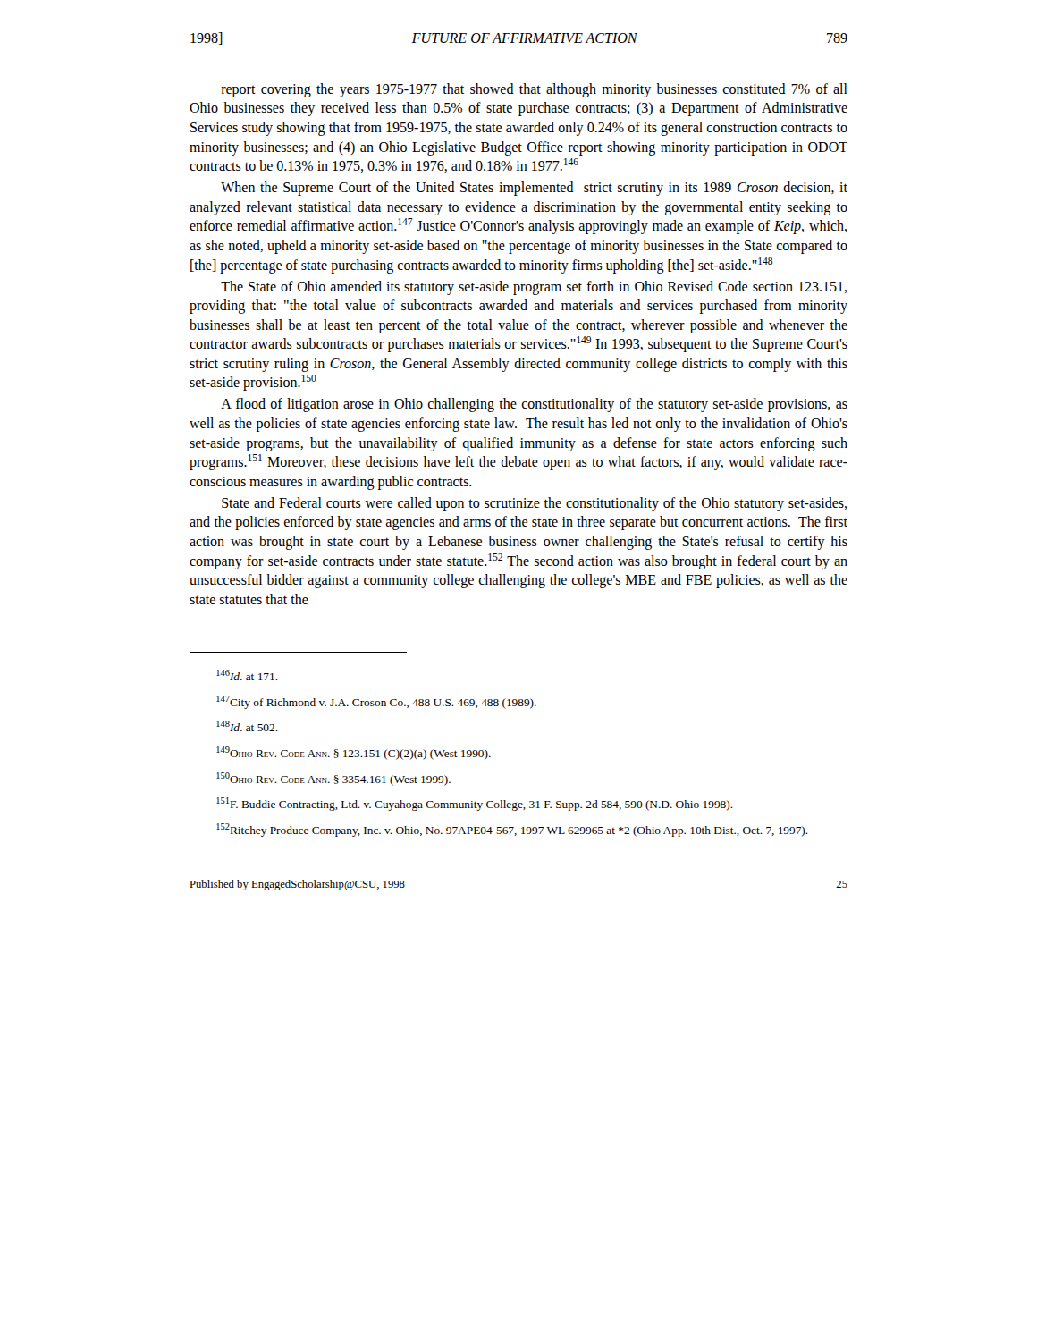1998] FUTURE OF AFFIRMATIVE ACTION 789
report covering the years 1975-1977 that showed that although minority businesses constituted 7% of all Ohio businesses they received less than 0.5% of state purchase contracts; (3) a Department of Administrative Services study showing that from 1959-1975, the state awarded only 0.24% of its general construction contracts to minority businesses; and (4) an Ohio Legislative Budget Office report showing minority participation in ODOT contracts to be 0.13% in 1975, 0.3% in 1976, and 0.18% in 1977.146
When the Supreme Court of the United States implemented strict scrutiny in its 1989 Croson decision, it analyzed relevant statistical data necessary to evidence a discrimination by the governmental entity seeking to enforce remedial affirmative action.147 Justice O'Connor's analysis approvingly made an example of Keip, which, as she noted, upheld a minority set-aside based on "the percentage of minority businesses in the State compared to [the] percentage of state purchasing contracts awarded to minority firms upholding [the] set-aside."148
The State of Ohio amended its statutory set-aside program set forth in Ohio Revised Code section 123.151, providing that: "the total value of subcontracts awarded and materials and services purchased from minority businesses shall be at least ten percent of the total value of the contract, wherever possible and whenever the contractor awards subcontracts or purchases materials or services."149 In 1993, subsequent to the Supreme Court's strict scrutiny ruling in Croson, the General Assembly directed community college districts to comply with this set-aside provision.150
A flood of litigation arose in Ohio challenging the constitutionality of the statutory set-aside provisions, as well as the policies of state agencies enforcing state law. The result has led not only to the invalidation of Ohio's set-aside programs, but the unavailability of qualified immunity as a defense for state actors enforcing such programs.151 Moreover, these decisions have left the debate open as to what factors, if any, would validate race-conscious measures in awarding public contracts.
State and Federal courts were called upon to scrutinize the constitutionality of the Ohio statutory set-asides, and the policies enforced by state agencies and arms of the state in three separate but concurrent actions. The first action was brought in state court by a Lebanese business owner challenging the State's refusal to certify his company for set-aside contracts under state statute.152 The second action was also brought in federal court by an unsuccessful bidder against a community college challenging the college's MBE and FBE policies, as well as the state statutes that the
146 Id. at 171.
147 City of Richmond v. J.A. Croson Co., 488 U.S. 469, 488 (1989).
148 Id. at 502.
149 Ohio Rev. Code Ann. § 123.151 (C)(2)(a) (West 1990).
150 Ohio Rev. Code Ann. § 3354.161 (West 1999).
151 F. Buddie Contracting, Ltd. v. Cuyahoga Community College, 31 F. Supp. 2d 584, 590 (N.D. Ohio 1998).
152 Ritchey Produce Company, Inc. v. Ohio, No. 97APE04-567, 1997 WL 629965 at *2 (Ohio App. 10th Dist., Oct. 7, 1997).
Published by EngagedScholarship@CSU, 1998 25